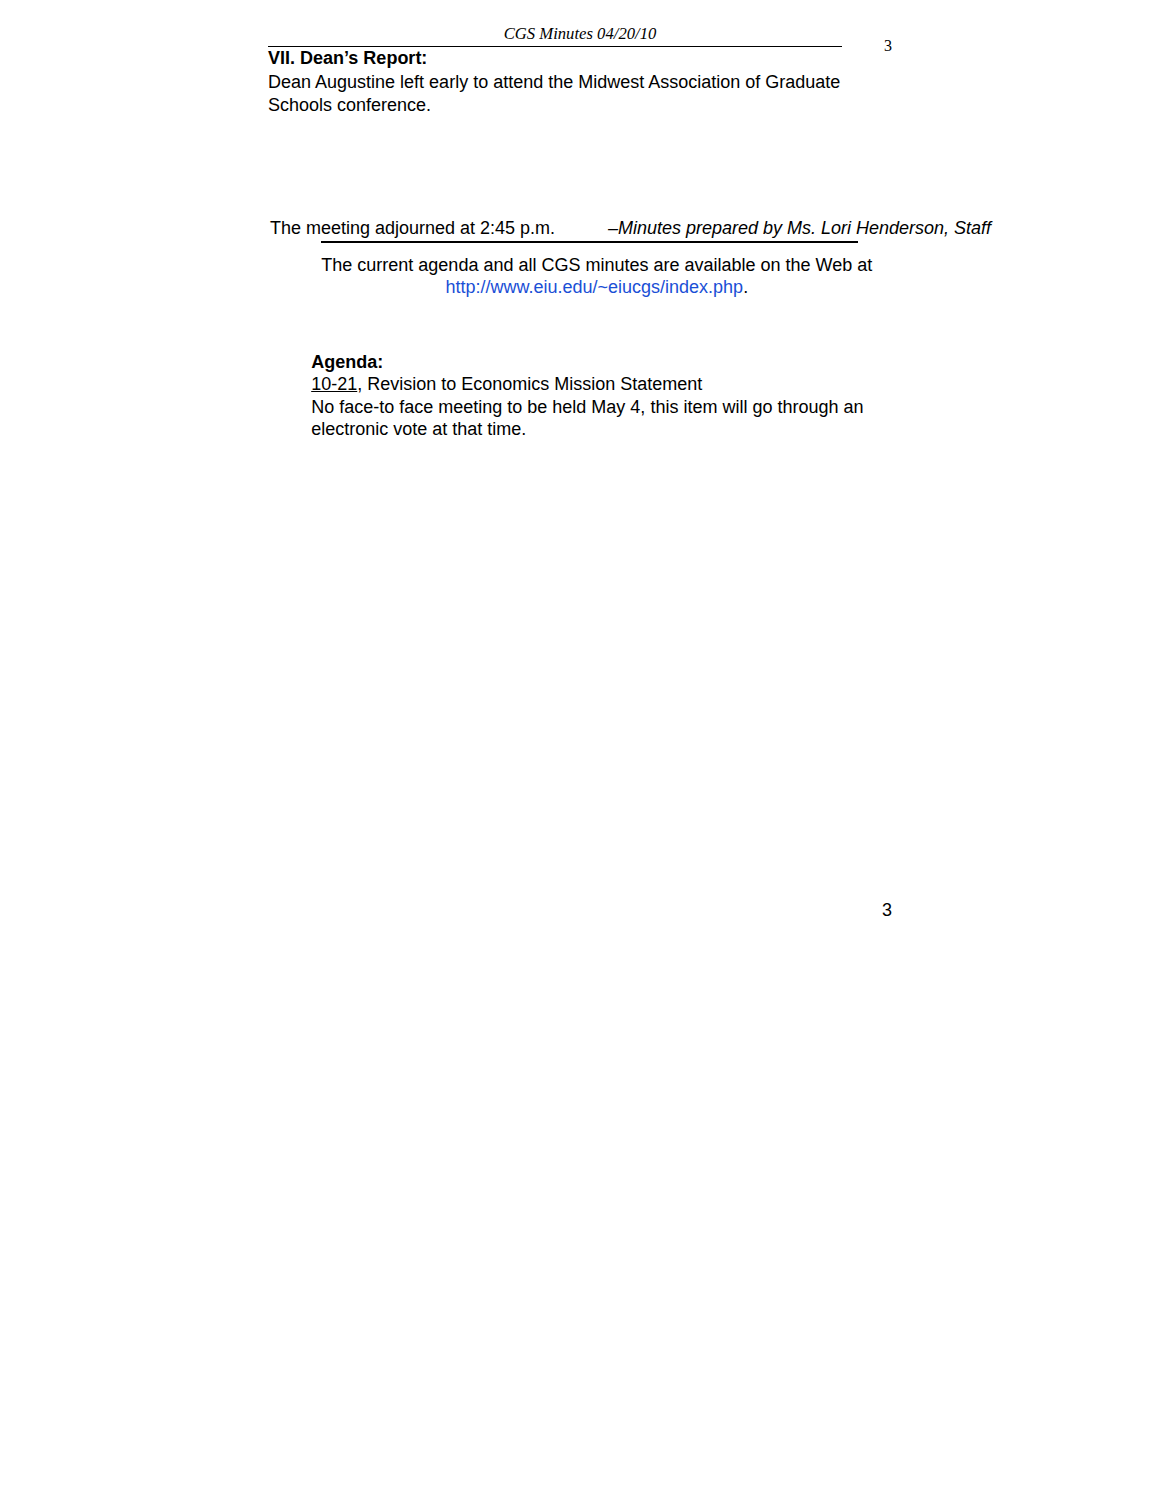3
CGS Minutes 04/20/10
VII. Dean’s Report:
Dean Augustine left early to attend the Midwest Association of Graduate Schools conference.
The meeting adjourned at 2:45 p.m. –Minutes prepared by Ms. Lori Henderson, Staff
The current agenda and all CGS minutes are available on the Web at
http://www.eiu.edu/~eiucgs/index.php.
Agenda:
10-21, Revision to Economics Mission Statement
No face-to face meeting to be held May 4, this item will go through an electronic vote at that time.
3